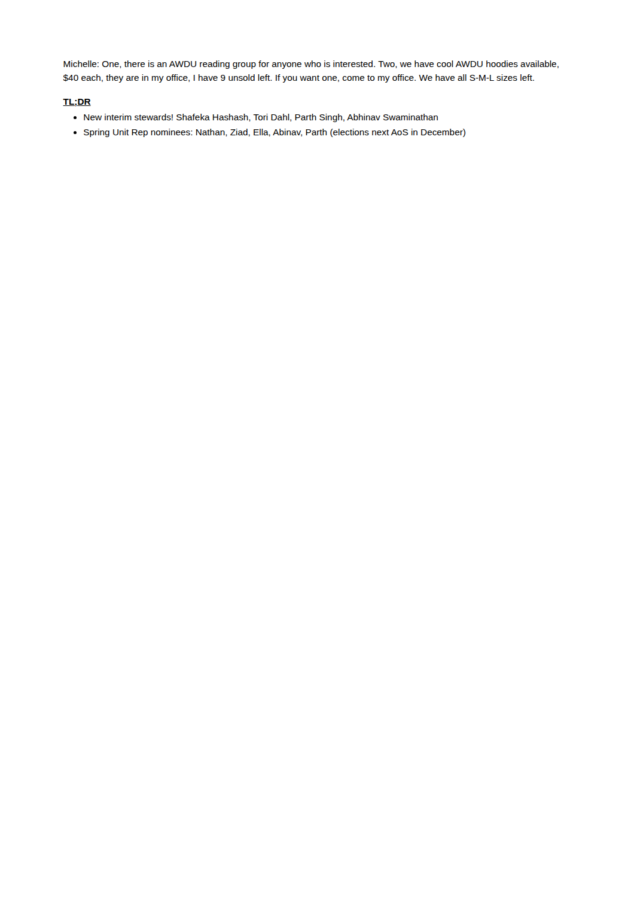Michelle: One, there is an AWDU reading group for anyone who is interested. Two, we have cool AWDU hoodies available, $40 each, they are in my office, I have 9 unsold left. If you want one, come to my office. We have all S-M-L sizes left.
TL;DR
New interim stewards! Shafeka Hashash, Tori Dahl, Parth Singh, Abhinav Swaminathan
Spring Unit Rep nominees: Nathan, Ziad, Ella, Abinav, Parth (elections next AoS in December)